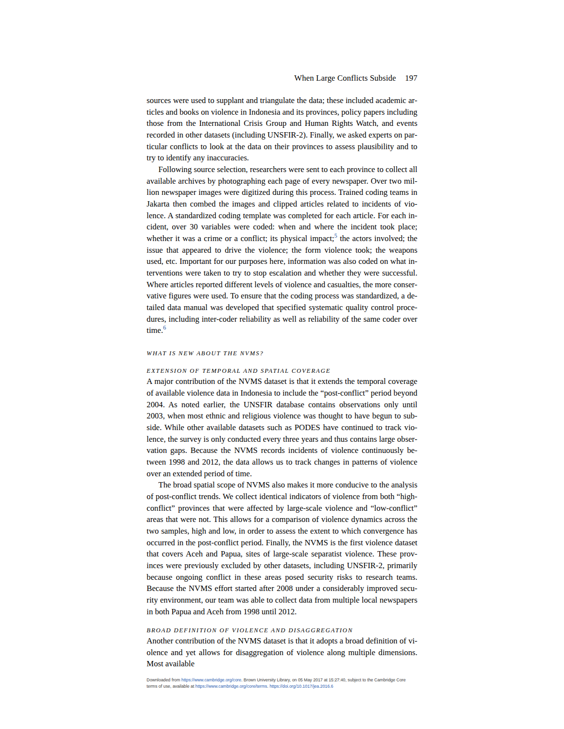When Large Conflicts Subside197
sources were used to supplant and triangulate the data; these included academic articles and books on violence in Indonesia and its provinces, policy papers including those from the International Crisis Group and Human Rights Watch, and events recorded in other datasets (including UNSFIR-2). Finally, we asked experts on particular conflicts to look at the data on their provinces to assess plausibility and to try to identify any inaccuracies.
Following source selection, researchers were sent to each province to collect all available archives by photographing each page of every newspaper. Over two million newspaper images were digitized during this process. Trained coding teams in Jakarta then combed the images and clipped articles related to incidents of violence. A standardized coding template was completed for each article. For each incident, over 30 variables were coded: when and where the incident took place; whether it was a crime or a conflict; its physical impact;5 the actors involved; the issue that appeared to drive the violence; the form violence took; the weapons used, etc. Important for our purposes here, information was also coded on what interventions were taken to try to stop escalation and whether they were successful. Where articles reported different levels of violence and casualties, the more conservative figures were used. To ensure that the coding process was standardized, a detailed data manual was developed that specified systematic quality control procedures, including inter-coder reliability as well as reliability of the same coder over time.6
What is new about the NVMS?
Extension of temporal and spatial coverage
A major contribution of the NVMS dataset is that it extends the temporal coverage of available violence data in Indonesia to include the “post-conflict” period beyond 2004. As noted earlier, the UNSFIR database contains observations only until 2003, when most ethnic and religious violence was thought to have begun to subside. While other available datasets such as PODES have continued to track violence, the survey is only conducted every three years and thus contains large observation gaps. Because the NVMS records incidents of violence continuously between 1998 and 2012, the data allows us to track changes in patterns of violence over an extended period of time.
The broad spatial scope of NVMS also makes it more conducive to the analysis of post-conflict trends. We collect identical indicators of violence from both “high-conflict” provinces that were affected by large-scale violence and “low-conflict” areas that were not. This allows for a comparison of violence dynamics across the two samples, high and low, in order to assess the extent to which convergence has occurred in the post-conflict period. Finally, the NVMS is the first violence dataset that covers Aceh and Papua, sites of large-scale separatist violence. These provinces were previously excluded by other datasets, including UNSFIR-2, primarily because ongoing conflict in these areas posed security risks to research teams. Because the NVMS effort started after 2008 under a considerably improved security environment, our team was able to collect data from multiple local newspapers in both Papua and Aceh from 1998 until 2012.
Broad definition of violence and disaggregation
Another contribution of the NVMS dataset is that it adopts a broad definition of violence and yet allows for disaggregation of violence along multiple dimensions. Most available
Downloaded from https://www.cambridge.org/core. Brown University Library, on 05 May 2017 at 15:27:40, subject to the Cambridge Core
terms of use, available at https://www.cambridge.org/core/terms. https://doi.org/10.1017/jea.2016.6